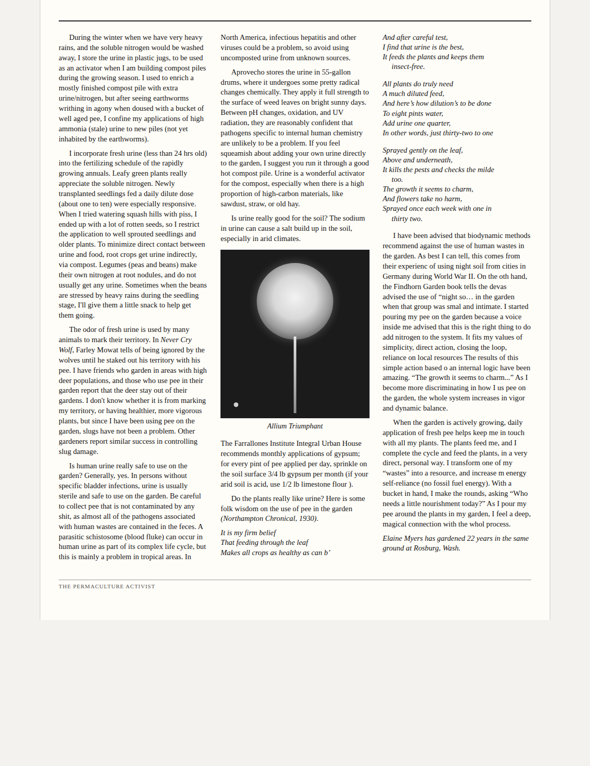During the winter when we have very heavy rains, and the soluble nitrogen would be washed away, I store the urine in plastic jugs, to be used as an activator when I am building compost piles during the growing season. I used to enrich a mostly finished compost pile with extra urine/nitrogen, but after seeing earthworms writhing in agony when doused with a bucket of well aged pee, I confine my applications of high ammonia (stale) urine to new piles (not yet inhabited by the earthworms).
I incorporate fresh urine (less than 24 hrs old) into the fertilizing schedule of the rapidly growing annuals. Leafy green plants really appreciate the soluble nitrogen. Newly transplanted seedlings fed a daily dilute dose (about one to ten) were especially responsive. When I tried watering squash hills with piss, I ended up with a lot of rotten seeds, so I restrict the application to well sprouted seedlings and older plants. To minimize direct contact between urine and food, root crops get urine indirectly, via compost. Legumes (peas and beans) make their own nitrogen at root nodules, and do not usually get any urine. Sometimes when the beans are stressed by heavy rains during the seedling stage, I'll give them a little snack to help get them going.
The odor of fresh urine is used by many animals to mark their territory. In Never Cry Wolf, Farley Mowat tells of being ignored by the wolves until he staked out his territory with his pee. I have friends who garden in areas with high deer populations, and those who use pee in their garden report that the deer stay out of their gardens. I don't know whether it is from marking my territory, or having healthier, more vigorous plants, but since I have been using pee on the garden, slugs have not been a problem. Other gardeners report similar success in controlling slug damage.
Is human urine really safe to use on the garden? Generally, yes. In persons without specific bladder infections, urine is usually sterile and safe to use on the garden. Be careful to collect pee that is not contaminated by any shit, as almost all of the pathogens associated with human wastes are contained in the feces. A parasitic schistosome (blood fluke) can occur in human urine as part of its complex life cycle, but this is mainly a problem in tropical areas. In North America, infectious hepatitis and other viruses could be a problem, so avoid using uncomposted urine from unknown sources.
Aprovecho stores the urine in 55-gallon drums, where it undergoes some pretty radical changes chemically. They apply it full strength to the surface of weed leaves on bright sunny days. Between pH changes, oxidation, and UV radiation, they are reasonably confident that pathogens specific to internal human chemistry are unlikely to be a problem. If you feel squeamish about adding your own urine directly to the garden, I suggest you run it through a good hot compost pile. Urine is a wonderful activator for the compost, especially when there is a high proportion of high-carbon materials, like sawdust, straw, or old hay.
Is urine really good for the soil? The sodium in urine can cause a salt build up in the soil, especially in arid climates.
Allium Triumphant
The Farrallones Institute Integral Urban House recommends monthly applications of gypsum; for every pint of pee applied per day, sprinkle on the soil surface 3/4 lb gypsum per month (if your arid soil is acid, use 1/2 lb limestone flour ).
Do the plants really like urine? Here is some folk wisdom on the use of pee in the garden (Northampton Chronical, 1930).
It is my firm belief
That feeding through the leaf
Makes all crops as healthy as can b’
And after careful test,
I find that urine is the best,
It feeds the plants and keeps them
insect-free.
All plants do truly need
A much diluted feed,
And here’s how dilution’s to be done
To eight pints water,
Add urine one quarter,
In other words, just thirty-two to one
Sprayed gently on the leaf,
Above and underneath,
It kills the pests and checks the milde
too.
The growth it seems to charm,
And flowers take no harm,
Sprayed once each week with one in
thirty two.
I have been advised that biodynamic methods recommend against the use of human wastes in the garden. As best I can tell, this comes from their experienc of using night soil from cities in Germany during World War II. On the oth hand, the Findhorn Garden book tells the devas advised the use of “night so… in the garden when that group was smal and intimate. I started pouring my pee on the garden because a voice inside me advised that this is the right thing to do add nitrogen to the system. It fits my values of simplicity, direct action, closing the loop, reliance on local resources The results of this simple action based o an internal logic have been amazing. “The growth it seems to charm...” As I become more discriminating in how I us pee on the garden, the whole system increases in vigor and dynamic balance.
When the garden is actively growing, daily application of fresh pee helps keep me in touch with all my plants. The plants feed me, and I complete the cycle and feed the plants, in a very direct, personal way. I transform one of my “wastes” into a resource, and increase m energy self-reliance (no fossil fuel energy). With a bucket in hand, I make the rounds, asking “Who needs a little nourishment today?” As I pour my pee around the plants in my garden, I feel a deep, magical connection with the whol process.
Elaine Myers has gardened 22 years in the same ground at Rosburg, Wash.
THE PERMACULTURE ACTIVIST